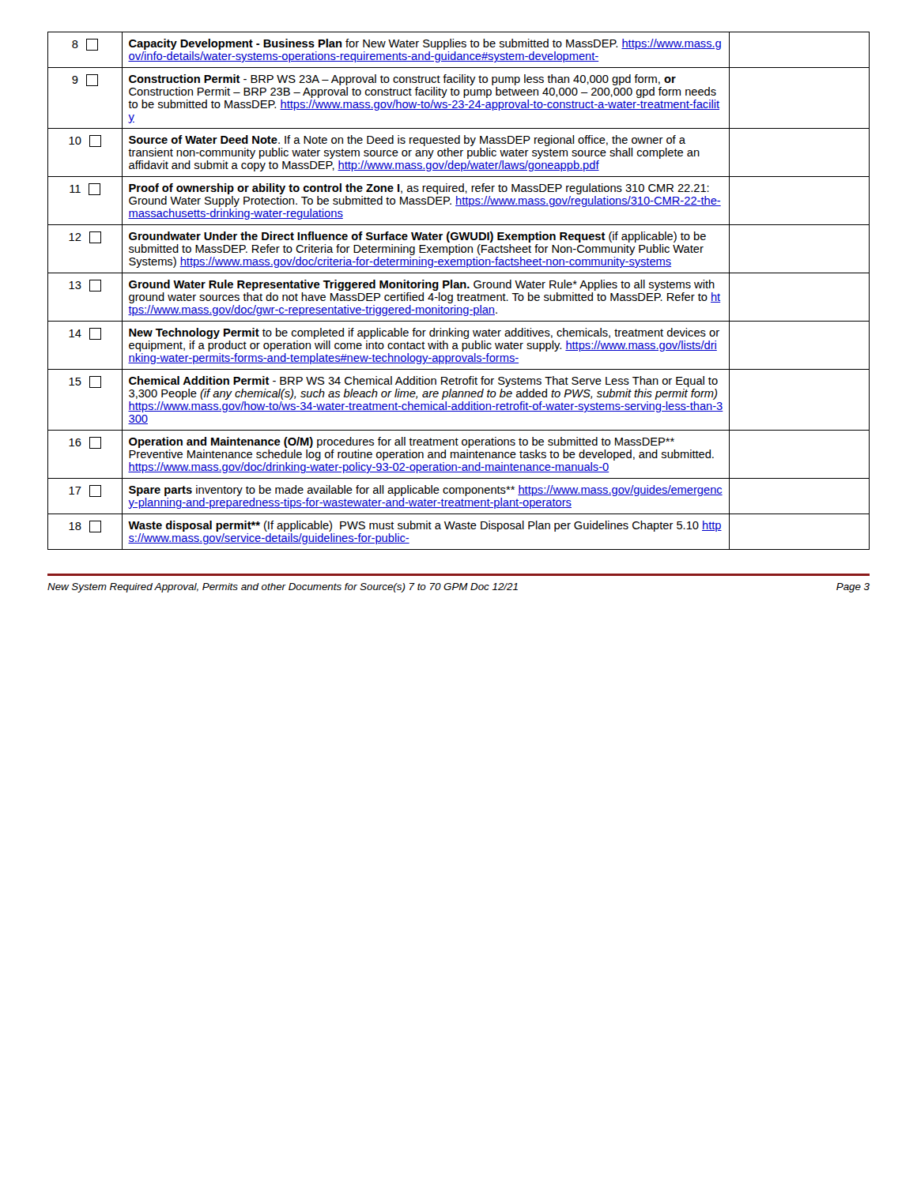| 8 | Capacity Development - Business Plan for New Water Supplies to be submitted to MassDEP. https://www.mass.gov/info-details/water-systems-operations-requirements-and-guidance#system-development- | |
| 9 | Construction Permit - BRP WS 23A – Approval to construct facility to pump less than 40,000 gpd form, or Construction Permit – BRP 23B – Approval to construct facility to pump between 40,000 – 200,000 gpd form needs to be submitted to MassDEP. https://www.mass.gov/how-to/ws-23-24-approval-to-construct-a-water-treatment-facility | |
| 10 | Source of Water Deed Note . If a Note on the Deed is requested by MassDEP regional office, the owner of a transient non-community public water system source or any other public water system source shall complete an affidavit and submit a copy to MassDEP, http://www.mass.gov/dep/water/laws/goneappb.pdf | |
| 11 | Proof of ownership or ability to control the Zone I , as required, refer to MassDEP regulations 310 CMR 22.21: Ground Water Supply Protection. To be submitted to MassDEP. https://www.mass.gov/regulations/310-CMR-22-the-massachusetts-drinking-water-regulations | |
| 12 | Groundwater Under the Direct Influence of Surface Water (GWUDI) Exemption Request (if applicable) to be submitted to MassDEP. Refer to Criteria for Determining Exemption (Factsheet for Non-Community Public Water Systems) https://www.mass.gov/doc/criteria-for-determining-exemption-factsheet-non-community-systems | |
| 13 | Ground Water Rule Representative Triggered Monitoring Plan. Ground Water Rule* Applies to all systems with ground water sources that do not have MassDEP certified 4-log treatment. To be submitted to MassDEP. Refer to https://www.mass.gov/doc/gwr-c-representative-triggered-monitoring-plan . | |
| 14 | New Technology Permit to be completed if applicable for drinking water additives, chemicals, treatment devices or equipment, if a product or operation will come into contact with a public water supply. https://www.mass.gov/lists/drinking-water-permits-forms-and-templates#new-technology-approvals-forms- | |
| 15 | Chemical Addition Permit - BRP WS 34 Chemical Addition Retrofit for Systems That Serve Less Than or Equal to 3,300 People (if any chemical(s), such as bleach or lime, are planned to be added to PWS, submit this permit form) https://www.mass.gov/how-to/ws-34-water-treatment-chemical-addition-retrofit-of-water-systems-serving-less-than-3300 | |
| 16 | Operation and Maintenance (O/M) procedures for all treatment operations to be submitted to MassDEP** Preventive Maintenance schedule log of routine operation and maintenance tasks to be developed, and submitted. https://www.mass.gov/doc/drinking-water-policy-93-02-operation-and-maintenance-manuals-0 | |
| 17 | Spare parts inventory to be made available for all applicable components** https://www.mass.gov/guides/emergency-planning-and-preparedness-tips-for-wastewater-and-water-treatment-plant-operators | |
| 18 | Waste disposal permit** (If applicable) PWS must submit a Waste Disposal Plan per Guidelines Chapter 5.10 https://www.mass.gov/service-details/guidelines-for-public- | |
New System Required Approval, Permits and other Documents for Source(s) 7 to 70 GPM Doc 12/21
Page 3